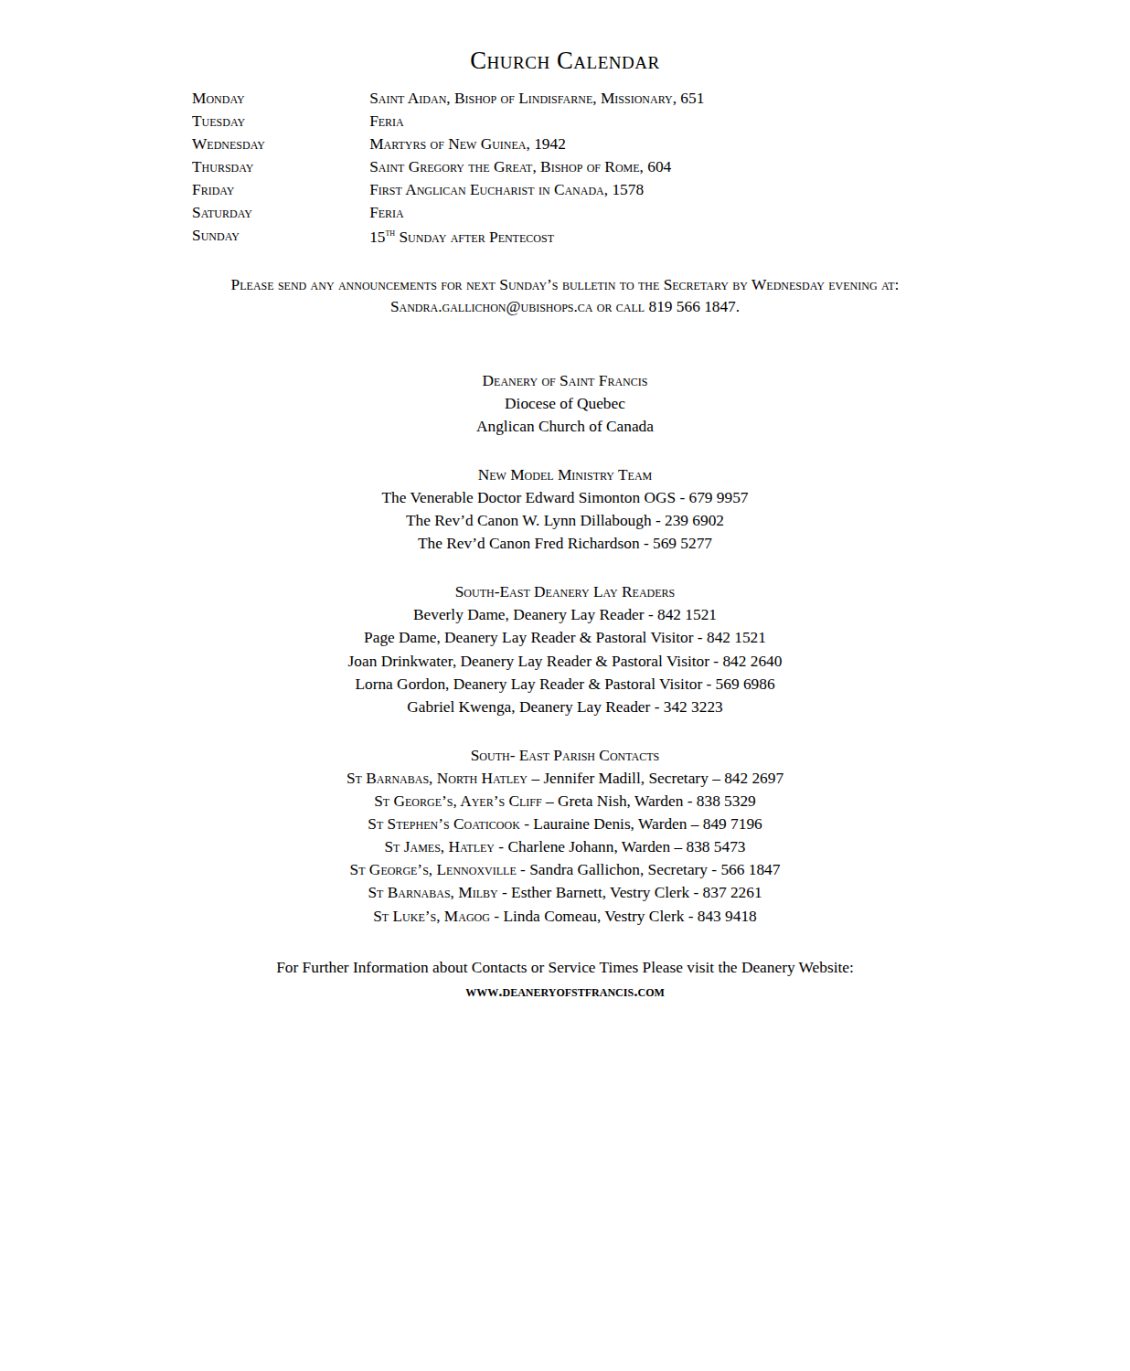Church Calendar
| Monday | Saint Aidan, Bishop of Lindisfarne, Missionary, 651 |
| Tuesday | Feria |
| Wednesday | Martyrs of New Guinea, 1942 |
| Thursday | Saint Gregory the Great, Bishop of Rome, 604 |
| Friday | First Anglican Eucharist in Canada, 1578 |
| Saturday | Feria |
| Sunday | 15 th Sunday after Pentecost |
Please send any announcements for next Sunday’s bulletin to the Secretary by Wednesday evening at:
Sandra.gallichon@ubishops.ca or call 819 566 1847.
Deanery of Saint Francis
Diocese of Quebec
Anglican Church of Canada
New Model Ministry Team
The Venerable Doctor Edward Simonton OGS - 679 9957
The Rev’d Canon W. Lynn Dillabough - 239 6902
The Rev’d Canon Fred Richardson - 569 5277
South-East Deanery Lay Readers
Beverly Dame, Deanery Lay Reader - 842 1521
Page Dame, Deanery Lay Reader & Pastoral Visitor - 842 1521
Joan Drinkwater, Deanery Lay Reader & Pastoral Visitor - 842 2640
Lorna Gordon, Deanery Lay Reader & Pastoral Visitor - 569 6986
Gabriel Kwenga, Deanery Lay Reader - 342 3223
South- East Parish Contacts
St Barnabas, North Hatley – Jennifer Madill, Secretary – 842 2697
St George’s, Ayer’s Cliff – Greta Nish, Warden - 838 5329
St Stephen’s Coaticook - Lauraine Denis, Warden – 849 7196
St James, Hatley - Charlene Johann, Warden – 838 5473
St George’s, Lennoxville - Sandra Gallichon, Secretary - 566 1847
St Barnabas, Milby - Esther Barnett, Vestry Clerk - 837 2261
St Luke’s, Magog - Linda Comeau, Vestry Clerk - 843 9418
For Further Information about Contacts or Service Times Please visit the Deanery Website:
www.deaneryofstfrancis.com